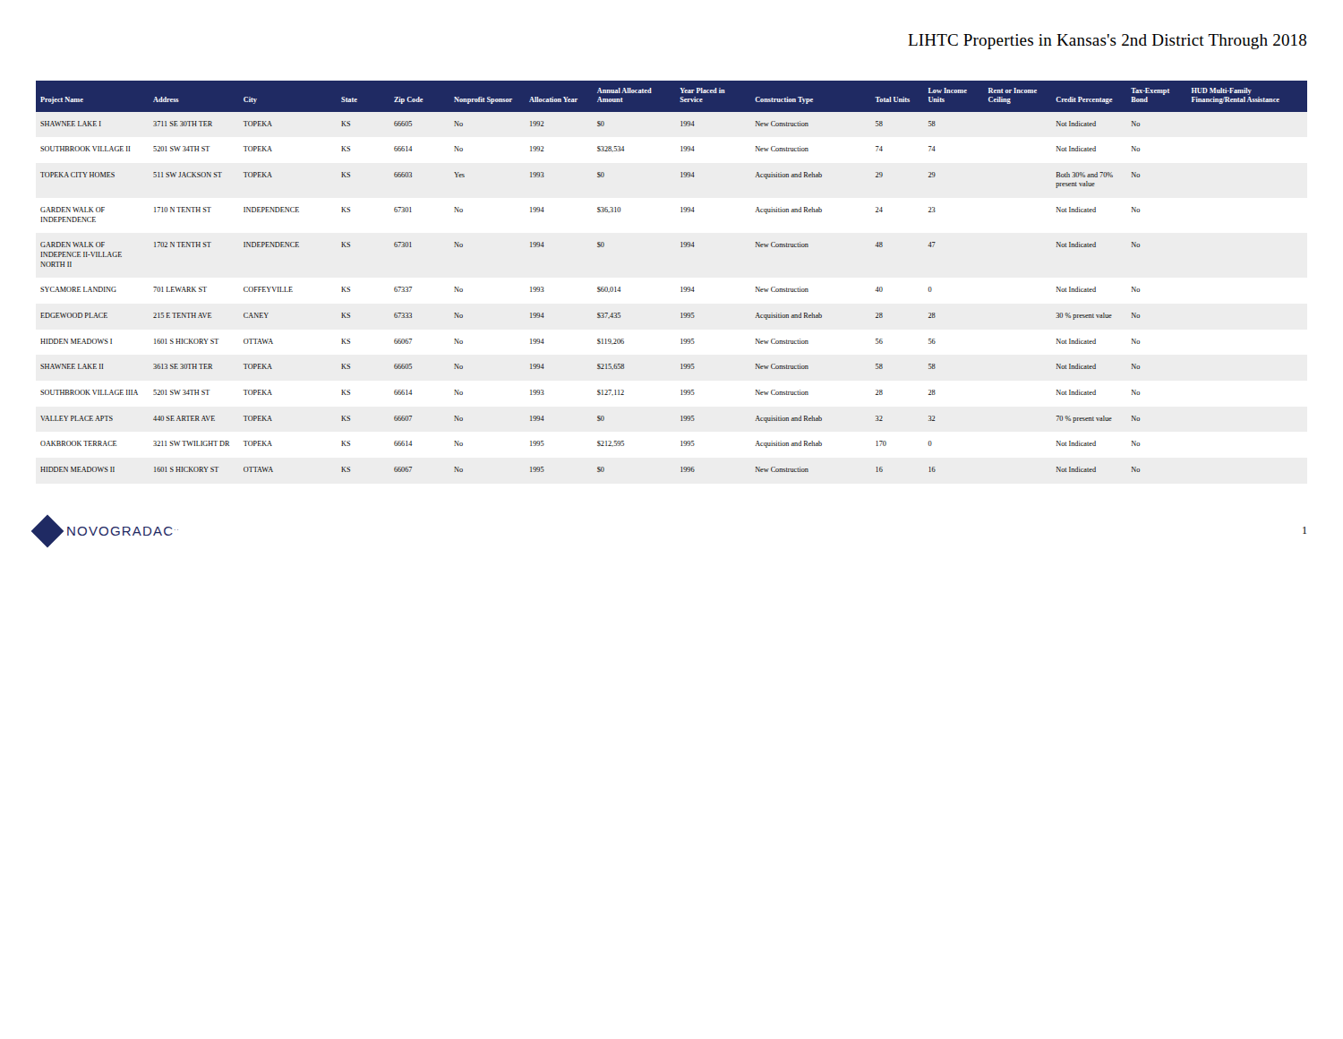LIHTC Properties in Kansas's 2nd District Through 2018
| Project Name | Address | City | State | Zip Code | Nonprofit Sponsor | Allocation Year | Annual Allocated Amount | Year Placed in Service | Construction Type | Total Units | Low Income Units | Rent or Income Ceiling | Credit Percentage | Tax-Exempt Bond | HUD Multi-Family Financing/Rental Assistance |
| --- | --- | --- | --- | --- | --- | --- | --- | --- | --- | --- | --- | --- | --- | --- | --- |
| SHAWNEE LAKE I | 3711 SE 30TH TER | TOPEKA | KS | 66605 | No | 1992 | $0 | 1994 | New Construction | 58 | 58 | | Not Indicated | No | |
| SOUTHBROOK VILLAGE II | 5201 SW 34TH ST | TOPEKA | KS | 66614 | No | 1992 | $328,534 | 1994 | New Construction | 74 | 74 | | Not Indicated | No | |
| TOPEKA CITY HOMES | 511 SW JACKSON ST | TOPEKA | KS | 66603 | Yes | 1993 | $0 | 1994 | Acquisition and Rehab | 29 | 29 | | Both 30% and 70% present value | No | |
| GARDEN WALK OF INDEPENDENCE | 1710 N TENTH ST | INDEPENDENCE | KS | 67301 | No | 1994 | $36,310 | 1994 | Acquisition and Rehab | 24 | 23 | | Not Indicated | No | |
| GARDEN WALK OF INDEPENCE II-VILLAGE NORTH II | 1702 N TENTH ST | INDEPENDENCE | KS | 67301 | No | 1994 | $0 | 1994 | New Construction | 48 | 47 | | Not Indicated | No | |
| SYCAMORE LANDING | 701 LEWARK ST | COFFEYVILLE | KS | 67337 | No | 1993 | $60,014 | 1994 | New Construction | 40 | 0 | | Not Indicated | No | |
| EDGEWOOD PLACE | 215 E TENTH AVE | CANEY | KS | 67333 | No | 1994 | $37,435 | 1995 | Acquisition and Rehab | 28 | 28 | | 30 % present value | No | |
| HIDDEN MEADOWS I | 1601 S HICKORY ST | OTTAWA | KS | 66067 | No | 1994 | $119,206 | 1995 | New Construction | 56 | 56 | | Not Indicated | No | |
| SHAWNEE LAKE II | 3613 SE 30TH TER | TOPEKA | KS | 66605 | No | 1994 | $215,658 | 1995 | New Construction | 58 | 58 | | Not Indicated | No | |
| SOUTHBROOK VILLAGE IIIA | 5201 SW 34TH ST | TOPEKA | KS | 66614 | No | 1993 | $127,112 | 1995 | New Construction | 28 | 28 | | Not Indicated | No | |
| VALLEY PLACE APTS | 440 SE ARTER AVE | TOPEKA | KS | 66607 | No | 1994 | $0 | 1995 | Acquisition and Rehab | 32 | 32 | | 70 % present value | No | |
| OAKBROOK TERRACE | 3211 SW TWILIGHT DR | TOPEKA | KS | 66614 | No | 1995 | $212,595 | 1995 | Acquisition and Rehab | 170 | 0 | | Not Indicated | No | |
| HIDDEN MEADOWS II | 1601 S HICKORY ST | OTTAWA | KS | 66067 | No | 1995 | $0 | 1996 | New Construction | 16 | 16 | | Not Indicated | No | |
NOVOGRADAC..
1